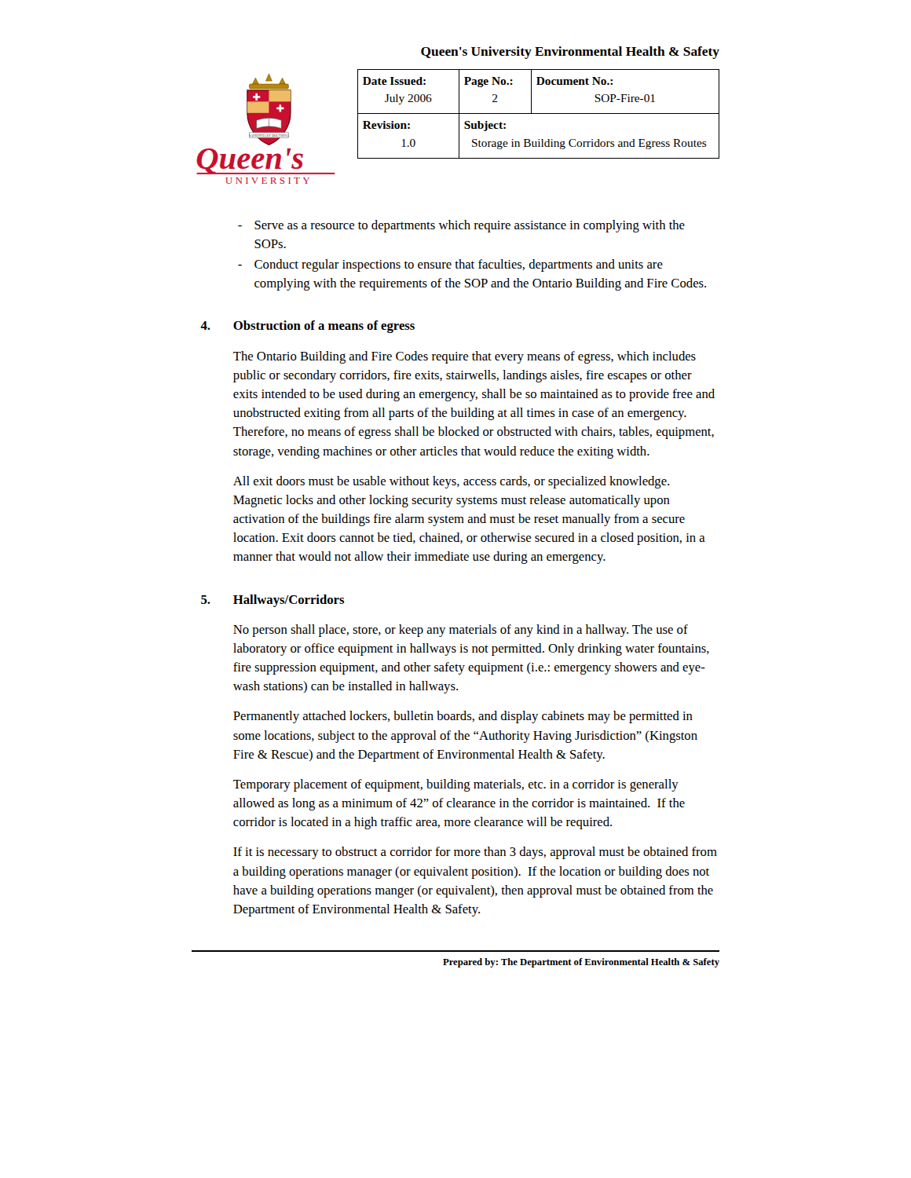Queen's University Environmental Health & Safety
SAPIENTIA ET DOCTRINA Queen's UNIVERSITY
| Date Issued: July 2006 | Page No.: 2 | Document No.: SOP-Fire-01 |
| Revision: 1.0 | Subject: Storage in Building Corridors and Egress Routes |
Serve as a resource to departments which require assistance in complying with the SOPs.
Conduct regular inspections to ensure that faculties, departments and units are complying with the requirements of the SOP and the Ontario Building and Fire Codes.
4.
Obstruction of a means of egress
The Ontario Building and Fire Codes require that every means of egress, which includes public or secondary corridors, fire exits, stairwells, landings aisles, fire escapes or other exits intended to be used during an emergency, shall be so maintained as to provide free and unobstructed exiting from all parts of the building at all times in case of an emergency. Therefore, no means of egress shall be blocked or obstructed with chairs, tables, equipment, storage, vending machines or other articles that would reduce the exiting width.
All exit doors must be usable without keys, access cards, or specialized knowledge. Magnetic locks and other locking security systems must release automatically upon activation of the buildings fire alarm system and must be reset manually from a secure location. Exit doors cannot be tied, chained, or otherwise secured in a closed position, in a manner that would not allow their immediate use during an emergency.
5.
Hallways/Corridors
No person shall place, store, or keep any materials of any kind in a hallway. The use of laboratory or office equipment in hallways is not permitted. Only drinking water fountains, fire suppression equipment, and other safety equipment (i.e.: emergency showers and eye-wash stations) can be installed in hallways.
Permanently attached lockers, bulletin boards, and display cabinets may be permitted in some locations, subject to the approval of the “Authority Having Jurisdiction” (Kingston Fire & Rescue) and the Department of Environmental Health & Safety.
Temporary placement of equipment, building materials, etc. in a corridor is generally allowed as long as a minimum of 42” of clearance in the corridor is maintained. If the corridor is located in a high traffic area, more clearance will be required.
If it is necessary to obstruct a corridor for more than 3 days, approval must be obtained from a building operations manager (or equivalent position). If the location or building does not have a building operations manger (or equivalent), then approval must be obtained from the Department of Environmental Health & Safety.
Prepared by: The Department of Environmental Health & Safety